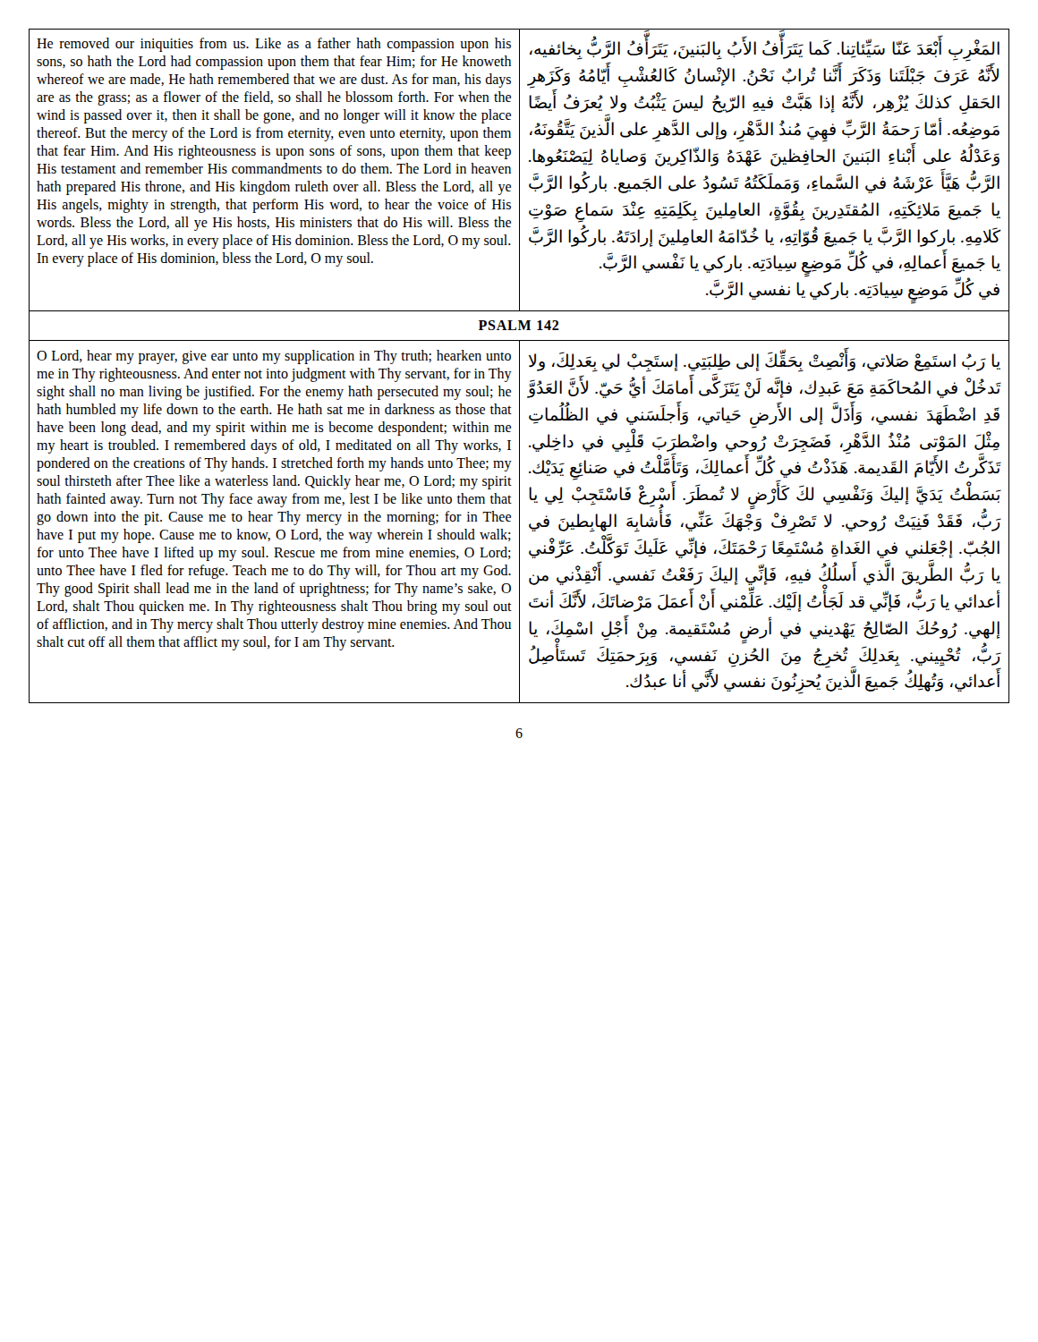| He removed our iniquities from us. Like as a father hath compassion upon his sons, so hath the Lord had compassion upon them that fear Him; for He knoweth whereof we are made, He hath remembered that we are dust. As for man, his days are as the grass; as a flower of the field, so shall he blossom forth. For when the wind is passed over it, then it shall be gone, and no longer will it know the place thereof. But the mercy of the Lord is from eternity, even unto eternity, upon them that fear Him. And His righteousness is upon sons of sons, upon them that keep His testament and remember His commandments to do them. The Lord in heaven hath prepared His throne, and His kingdom ruleth over all. Bless the Lord, all ye His angels, mighty in strength, that perform His word, to hear the voice of His words. Bless the Lord, all ye His hosts, His ministers that do His will. Bless the Lord, all ye His works, in every place of His dominion. Bless the Lord, O my soul. In every place of His dominion, bless the Lord, O my soul. | المَغْرِبِ أَبْعَدَ عَنّا سَيِّئاتِنا. كَما يَتَرَأَّفُ الأَبُ بِالبَنينَ، يَتَرَأَّفُ الرَّبُّ بِخائفيه، لأَنَّهُ عَرَفَ جَبْلَتَنا وَذَكَرَ أَنَّنا تُرابٌ نَحْنُ. الإنْسانُ كَالعُشْبِ أَيّامُهُ وَكَزَهرِ الحَقلِ كذلكَ يُزْهِر، لأَنَّهُ إذا هَبَّتْ فيهِ الرّيحُ ليسَ يَثْبُتُ ولا يُعرَفُ أَيضًا مَوضِعُه. أمّا رَحمَةُ الرَّبِّ فهِيَ مُنذُ الدَّهْرِ، وإلى الدَّهرِ على الَّذينَ يَتَّقُونَهُ، وَعَدْلُهُ على أَبْناءِ البَنينَ الحافِظينَ عَهْدَهُ وَالذّاكِرينَ وَصاياهُ لِيَصْنَعُوها. الرَّبُّ هَيَّأَ عَرْشَهُ في السَّماءِ، وَمَملَكَتُهُ تَسُودُ على الجَميع. باركُوا الرَّبَّ يا جَميعَ مَلائِكَتِهِ، المُقتَدِرينَ بِقُوَّةٍ، العامِلينَ بِكَلِمَتِهِ عِنْدَ سَماعِ صَوْتِ كَلامِهِ. باركوا الرَّبَّ يا جَميعَ قُوّاتِهِ، يا خُدّامَهُ العامِلينَ إرادَتَهُ. باركُوا الرَّبَّ يا جَميعَ أَعمالِهِ، في كُلِّ مَوضِعٍ سِيادَتِه. باركي يا نَفْسي الرَّبَّ. في كُلِّ مَوضِعٍ سِيادَتِه. باركي يا نفسي الرَّبَّ. |
| PSALM 142 |
| O Lord, hear my prayer, give ear unto my supplication in Thy truth; hearken unto me in Thy righteousness. And enter not into judgment with Thy servant, for in Thy sight shall no man living be justified. For the enemy hath persecuted my soul; he hath humbled my life down to the earth. He hath sat me in darkness as those that have been long dead, and my spirit within me is become despondent; within me my heart is troubled. I remembered days of old, I meditated on all Thy works, I pondered on the creations of Thy hands. I stretched forth my hands unto Thee; my soul thirsteth after Thee like a waterless land. Quickly hear me, O Lord; my spirit hath fainted away. Turn not Thy face away from me, lest I be like unto them that go down into the pit. Cause me to hear Thy mercy in the morning; for in Thee have I put my hope. Cause me to know, O Lord, the way wherein I should walk; for unto Thee have I lifted up my soul. Rescue me from mine enemies, O Lord; unto Thee have I fled for refuge. Teach me to do Thy will, for Thou art my God. Thy good Spirit shall lead me in the land of uprightness; for Thy name’s sake, O Lord, shalt Thou quicken me. In Thy righteousness shalt Thou bring my soul out of affliction, and in Thy mercy shalt Thou utterly destroy mine enemies. And Thou shalt cut off all them that afflict my soul, for I am Thy servant. | يا رَبُ استَمِعْ صَلاتي، وَأَنْصِتْ بِحَقِّكَ إلى طِلبَتِي. إستَجِبْ لي بِعَدلِكَ، ولا تَدخُلْ في المُحاكَمَةِ مَعَ عَبدِك، فإنَّه لَنْ يَتَزَكَّى أَمامَكَ أيُّ حَيّ. لأَنَّ العَدُوَّ قَدِ اضْطَهَدَ نفسي، وَأَذَلَّ إلى الأَرضِ حَياتي، وَأَجلَسَني في الظُلُماتِ مِثْلَ المَوْتى مُنْذُ الدَّهْرِ، فَضَجِرَتْ رُوحي واضْطرَبَ قَلْبِي في داخِلي. تَذَكَّرتُ الأَيّامَ القَديمة. هَذَذْتُ في كُلِّ أَعمالِكَ، وَتَأَمَّلْتُ في صَنائِعِ يَدَيْك. بَسَطْتُ يَدَيَّ إليكَ وَنَفْسِي لكَ كَأَرْضٍ لا تُمطَرَ. أَسْرِعْ فَاسْتَجِبْ لِي يا رَبُّ، فَقَدْ فَنِيَتْ رُوحي. لا تَصْرِفْ وَجْهَكَ عَنِّي، فَأُشابِهَ الهابِطينَ في الجُبّ. إجْعَلني في الغَداةِ مُسْتَمِعًا رَحْمَتَكَ، فإنِّي عَلَيكَ تَوَكَّلْتُ. عَرِّفْني يا رَبُّ الطَّريقَ الَّذي أَسلُكُ فيهِ، فَإنِّي إليكَ رَفَعْتُ نَفسي. أَنْقِذْني من أعدائي يا رَبُّ، فَإنِّي قد لَجَأْتُ إلَيْك. عَلِّمْني أَنْ أَعمَلَ مَرْضاتَكَ، لأَنَّكَ أنتَ إلهي. رُوحُكَ الصّالِحُ يَهْديني في أرضٍ مُسْتَقيمة. مِنْ أَجْلِ اسْمِكَ، يا رَبُّ، تُحْيِيني. بِعَدلِكَ تُخرِجُ مِنَ الحُزنِ نَفسي، وَبِرَحمَتِكَ تَستَأْصِلُ أَعدائي، وَتُهلِكُ جَميعَ الَّذينَ يُحزِنُونَ نفسي لأَنَّي أنا عبدُك. |
6